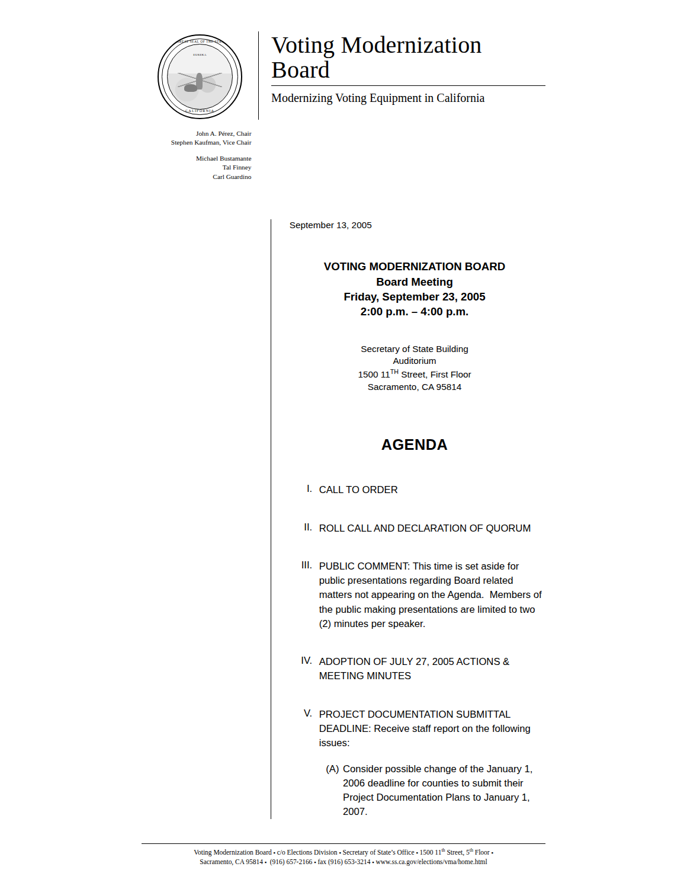THE GREAT SEAL OF THE STATE OF
EUREKA
CALIFORNIA
John A. Pérez, Chair
Stephen Kaufman, Vice Chair
Michael Bustamante
Tal Finney
Carl Guardino
Voting Modernization Board
Modernizing Voting Equipment in California
September 13, 2005
VOTING MODERNIZATION BOARD
Board Meeting
Friday, September 23, 2005
2:00 p.m. – 4:00 p.m.
Secretary of State Building
Auditorium
1500 11TH Street, First Floor
Sacramento, CA 95814
AGENDA
I. CALL TO ORDER
II. ROLL CALL AND DECLARATION OF QUORUM
III. PUBLIC COMMENT: This time is set aside for public presentations regarding Board related matters not appearing on the Agenda. Members of the public making presentations are limited to two (2) minutes per speaker.
IV. ADOPTION OF JULY 27, 2005 ACTIONS & MEETING MINUTES
V. PROJECT DOCUMENTATION SUBMITTAL DEADLINE: Receive staff report on the following issues: (A) Consider possible change of the January 1, 2006 deadline for counties to submit their Project Documentation Plans to January 1, 2007.
Voting Modernization Board ▪ c/o Elections Division ▪ Secretary of State’s Office ▪ 1500 11th Street, 5th Floor ▪
Sacramento, CA 95814 ▪ (916) 657-2166 ▪ fax (916) 653-3214 ▪ www.ss.ca.gov/elections/vma/home.html